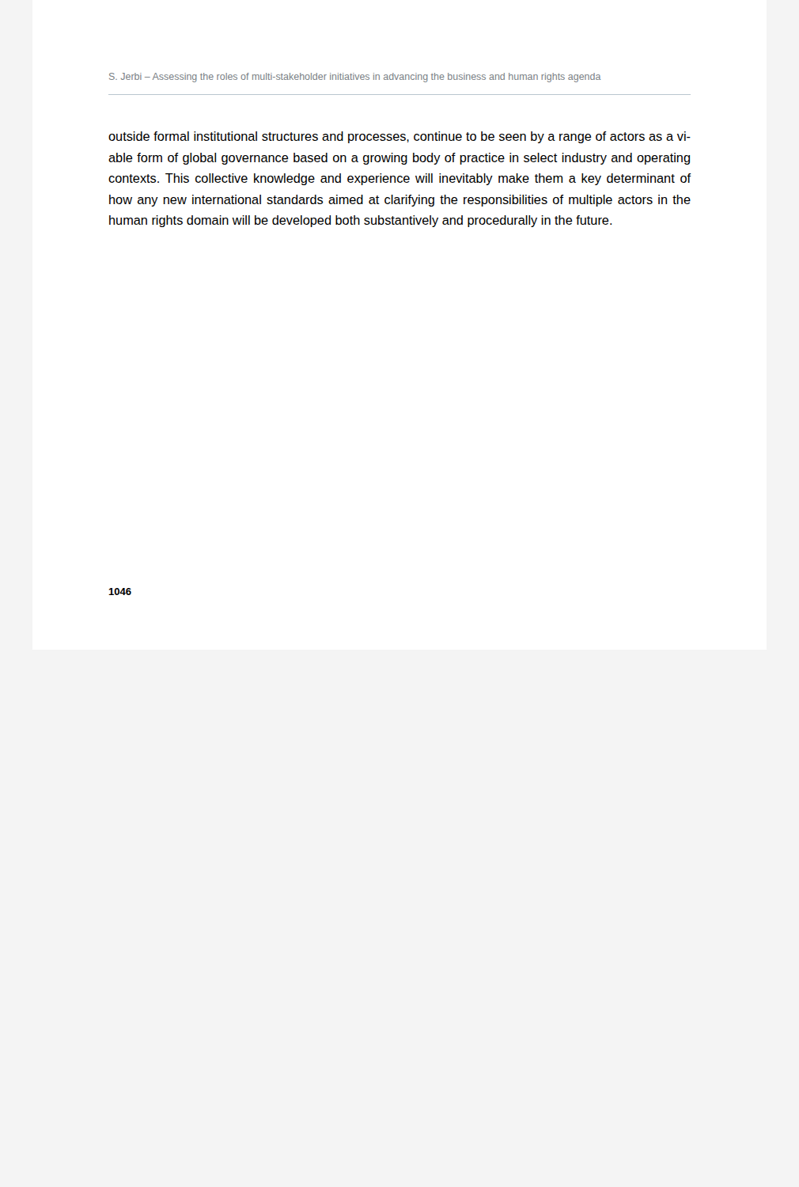S. Jerbi – Assessing the roles of multi-stakeholder initiatives in advancing the business and human rights agenda
outside formal institutional structures and processes, continue to be seen by a range of actors as a viable form of global governance based on a growing body of practice in select industry and operating contexts. This collective knowledge and experience will inevitably make them a key determinant of how any new international standards aimed at clarifying the responsibilities of multiple actors in the human rights domain will be developed both substantively and procedurally in the future.
1046